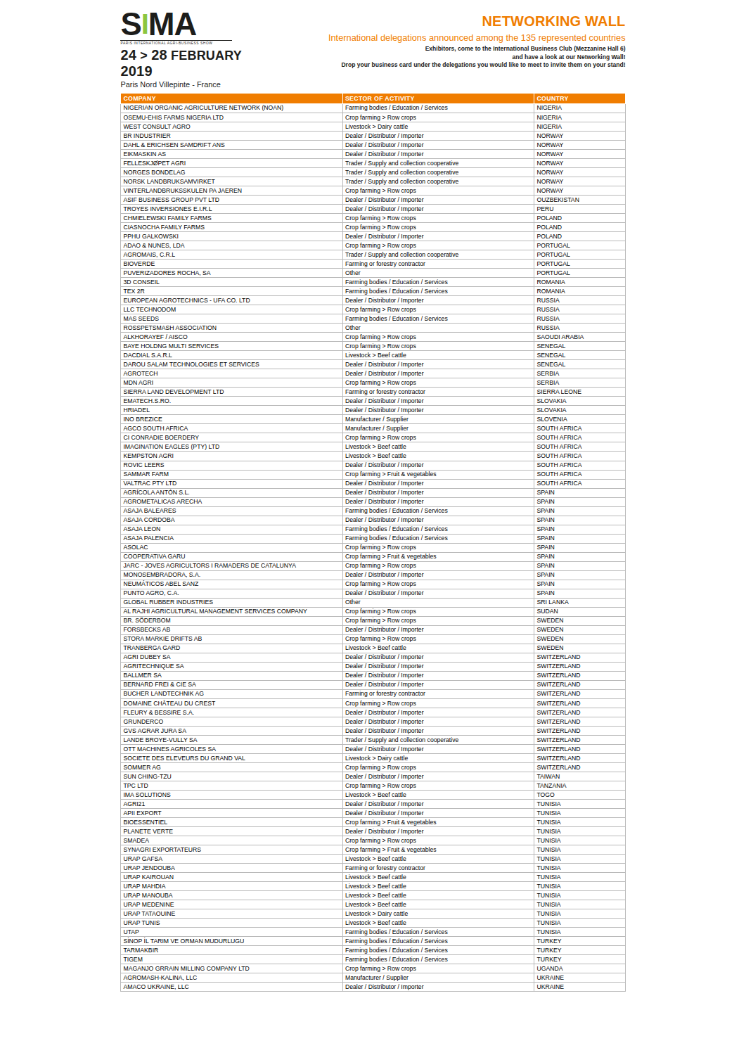SIMA
Paris International Agri-Business Show
24 > 28 FEBRUARY 2019
Paris Nord Villepinte - France
NETWORKING WALL
International delegations announced among the 135 represented countries
Exhibitors, come to the International Business Club (Mezzanine Hall 6)
and have a look at our Networking Wall!
Drop your business card under the delegations you would like to meet to invite them on your stand!
| COMPANY | SECTOR OF ACTIVITY | COUNTRY |
| --- | --- | --- |
| NIGERIAN ORGANIC AGRICULTURE NETWORK (NOAN) | Farming bodies / Education / Services | NIGERIA |
| OSEMU-EHIS FARMS NIGERIA LTD | Crop farming > Row crops | NIGERIA |
| WEST CONSULT AGRO | Livestock > Dairy cattle | NIGERIA |
| BR INDUSTRIER | Dealer / Distributor / Importer | NORWAY |
| DAHL & ERICHSEN SAMDRIFT ANS | Dealer / Distributor / Importer | NORWAY |
| EIKMASKIN AS | Dealer / Distributor / Importer | NORWAY |
| FELLESKJØPET AGRI | Trader / Supply and collection cooperative | NORWAY |
| NORGES BONDELAG | Trader / Supply and collection cooperative | NORWAY |
| NORSK LANDBRUKSAMVIRKET | Trader / Supply and collection cooperative | NORWAY |
| VINTERLANDBRUKSSKULEN PA JAEREN | Crop farming > Row crops | NORWAY |
| ASIF BUSINESS GROUP PVT LTD | Dealer / Distributor / Importer | OUZBEKISTAN |
| TROYES INVERSIONES E.I.R.L | Dealer / Distributor / Importer | PERU |
| CHMIELEWSKI FAMILY FARMS | Crop farming > Row crops | POLAND |
| CIASNOCHA FAMILY FARMS | Crop farming > Row crops | POLAND |
| PPHU GALKOWSKI | Dealer / Distributor / Importer | POLAND |
| ADAO & NUNES, LDA | Crop farming > Row crops | PORTUGAL |
| AGROMAIS, C.R.L | Trader / Supply and collection cooperative | PORTUGAL |
| BIOVERDE | Farming or forestry contractor | PORTUGAL |
| PUVERIZADORES ROCHA, SA | Other | PORTUGAL |
| 3D CONSEIL | Farming bodies / Education / Services | ROMANIA |
| TEX 2R | Farming bodies / Education / Services | ROMANIA |
| EUROPEAN AGROTECHNICS - UFA CO. LTD | Dealer / Distributor / Importer | RUSSIA |
| LLC TECHNODOM | Crop farming > Row crops | RUSSIA |
| MAS SEEDS | Farming bodies / Education / Services | RUSSIA |
| ROSSPETSMASH ASSOCIATION | Other | RUSSIA |
| ALKHORAYEF / AISCO | Crop farming > Row crops | SAOUDI ARABIA |
| BAYE HOLDNG MULTI SERVICES | Crop farming > Row crops | SENEGAL |
| DACDIAL S.A.R.L | Livestock > Beef cattle | SENEGAL |
| DAROU SALAM TECHNOLOGIES ET SERVICES | Dealer / Distributor / Importer | SENEGAL |
| AGROTECH | Dealer / Distributor / Importer | SERBIA |
| MDN AGRI | Crop farming > Row crops | SERBIA |
| SIERRA LAND DEVELOPMENT LTD | Farming or forestry contractor | SIERRA LEONE |
| EMATECH.S.RO. | Dealer / Distributor / Importer | SLOVAKIA |
| HRIADEL | Dealer / Distributor / Importer | SLOVAKIA |
| INO BREZICE | Manufacturer / Supplier | SLOVENIA |
| AGCO SOUTH AFRICA | Manufacturer / Supplier | SOUTH AFRICA |
| CI CONRADIE BOERDERY | Crop farming > Row crops | SOUTH AFRICA |
| IMAGINATION EAGLES (PTY) LTD | Livestock > Beef cattle | SOUTH AFRICA |
| KEMPSTON AGRI | Livestock > Beef cattle | SOUTH AFRICA |
| ROVIC LEERS | Dealer / Distributor / Importer | SOUTH AFRICA |
| SAMMAR FARM | Crop farming > Fruit & vegetables | SOUTH AFRICA |
| VALTRAC PTY LTD | Dealer / Distributor / Importer | SOUTH AFRICA |
| AGRÍCOLA ANTÓN S.L. | Dealer / Distributor / Importer | SPAIN |
| AGROMETALICAS ARECHA | Dealer / Distributor / Importer | SPAIN |
| ASAJA BALEARES | Farming bodies / Education / Services | SPAIN |
| ASAJA CORDOBA | Dealer / Distributor / Importer | SPAIN |
| ASAJA LEON | Farming bodies / Education / Services | SPAIN |
| ASAJA PALENCIA | Farming bodies / Education / Services | SPAIN |
| ASOLAC | Crop farming > Row crops | SPAIN |
| COOPERATIVA GARU | Crop farming > Fruit & vegetables | SPAIN |
| JARC - JOVES AGRICULTORS I RAMADERS DE CATALUNYA | Crop farming > Row crops | SPAIN |
| MONOSEMBRADORA, S.A. | Dealer / Distributor / Importer | SPAIN |
| NEUMÁTICOS ABEL SANZ | Crop farming > Row crops | SPAIN |
| PUNTO AGRO, C.A. | Dealer / Distributor / Importer | SPAIN |
| GLOBAL RUBBER INDUSTRIES | Other | SRI LANKA |
| AL RAJHI AGRICULTURAL MANAGEMENT SERVICES COMPANY | Crop farming > Row crops | SUDAN |
| BR. SÖDERBOM | Crop farming > Row crops | SWEDEN |
| FORSBECKS AB | Dealer / Distributor / Importer | SWEDEN |
| STORA MARKIE DRIFTS AB | Crop farming > Row crops | SWEDEN |
| TRANBERGA GARD | Livestock > Beef cattle | SWEDEN |
| AGRI DUBEY SA | Dealer / Distributor / Importer | SWITZERLAND |
| AGRITECHNIQUE SA | Dealer / Distributor / Importer | SWITZERLAND |
| BALLMER SA | Dealer / Distributor / Importer | SWITZERLAND |
| BERNARD FREI & CIE SA | Dealer / Distributor / Importer | SWITZERLAND |
| BUCHER LANDTECHNIK AG | Farming or forestry contractor | SWITZERLAND |
| DOMAINE CHÂTEAU DU CREST | Crop farming > Row crops | SWITZERLAND |
| FLEURY & BESSIRE S.A. | Dealer / Distributor / Importer | SWITZERLAND |
| GRUNDERCO | Dealer / Distributor / Importer | SWITZERLAND |
| GVS AGRAR JURA SA | Dealer / Distributor / Importer | SWITZERLAND |
| LANDE BROYE-VULLY SA | Trader / Supply and collection cooperative | SWITZERLAND |
| OTT MACHINES AGRICOLES SA | Dealer / Distributor / Importer | SWITZERLAND |
| SOCIETE DES ELEVEURS DU GRAND VAL | Livestock > Dairy cattle | SWITZERLAND |
| SOMMER AG | Crop farming > Row crops | SWITZERLAND |
| SUN CHING-TZU | Dealer / Distributor / Importer | TAIWAN |
| TPC LTD | Crop farming > Row crops | TANZANIA |
| IMA SOLUTIONS | Livestock > Beef cattle | TOGO |
| AGRI21 | Dealer / Distributor / Importer | TUNISIA |
| APII EXPORT | Dealer / Distributor / Importer | TUNISIA |
| BIOESSENTIEL | Crop farming > Fruit & vegetables | TUNISIA |
| PLANETE VERTE | Dealer / Distributor / Importer | TUNISIA |
| SMADEA | Crop farming > Row crops | TUNISIA |
| SYNAGRI EXPORTATEURS | Crop farming > Fruit & vegetables | TUNISIA |
| URAP GAFSA | Livestock > Beef cattle | TUNISIA |
| URAP JENDOUBA | Farming or forestry contractor | TUNISIA |
| URAP KAIROUAN | Livestock > Beef cattle | TUNISIA |
| URAP MAHDIA | Livestock > Beef cattle | TUNISIA |
| URAP MANOUBA | Livestock > Beef cattle | TUNISIA |
| URAP MEDENINE | Livestock > Beef cattle | TUNISIA |
| URAP TATAOUINE | Livestock > Dairy cattle | TUNISIA |
| URAP TUNIS | Livestock > Beef cattle | TUNISIA |
| UTAP | Farming bodies / Education / Services | TUNISIA |
| SİNOP İL TARIM VE ORMAN MUDURLUGU | Farming bodies / Education / Services | TURKEY |
| TARMAKBIR | Farming bodies / Education / Services | TURKEY |
| TIGEM | Farming bodies / Education / Services | TURKEY |
| MAGANJO GRRAIN MILLING COMPANY LTD | Crop farming > Row crops | UGANDA |
| AGROMASH-KALINA, LLC | Manufacturer / Supplier | UKRAINE |
| AMACO UKRAINE, LLC | Dealer / Distributor / Importer | UKRAINE |